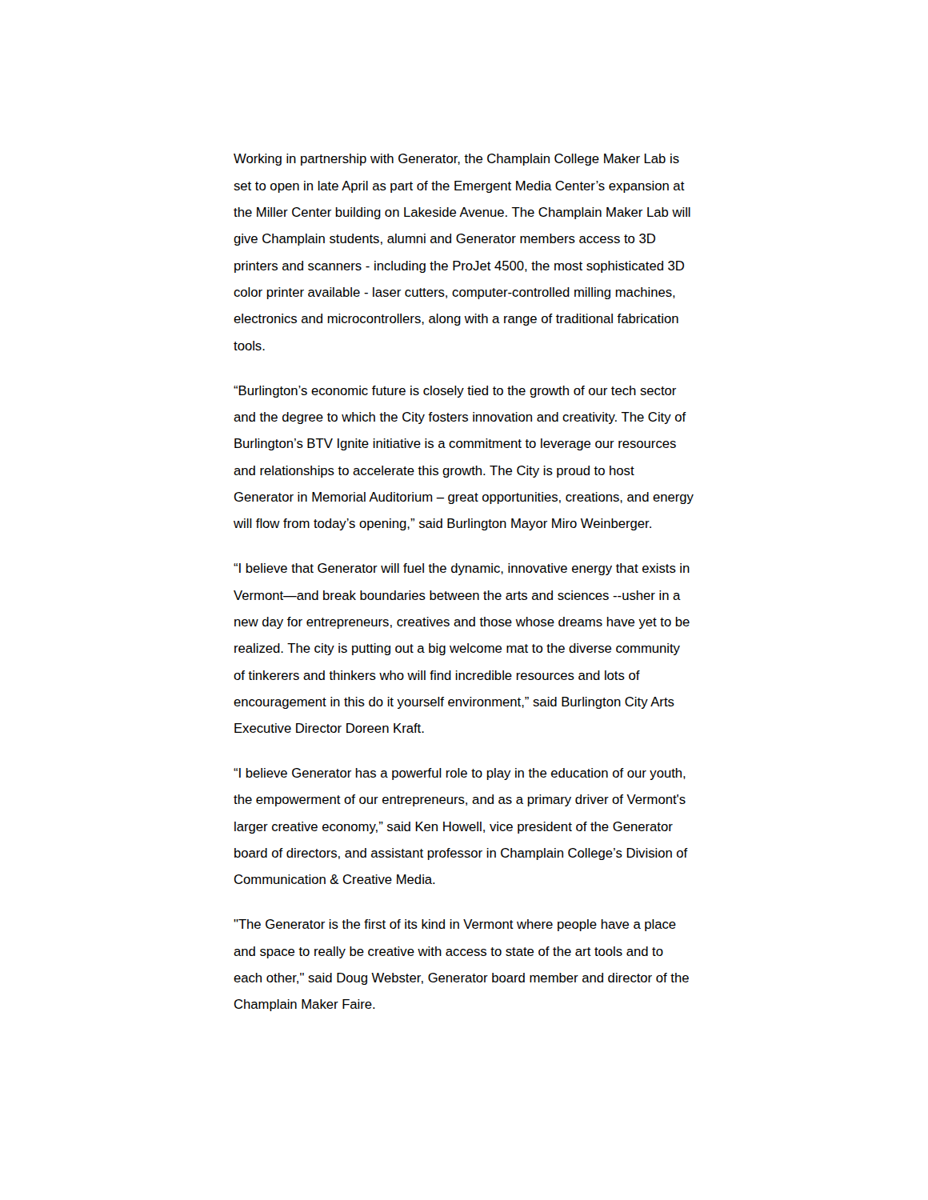Working in partnership with Generator, the Champlain College Maker Lab is set to open in late April as part of the Emergent Media Center’s expansion at the Miller Center building on Lakeside Avenue. The Champlain Maker Lab will give Champlain students, alumni and Generator members access to 3D printers and scanners - including the ProJet 4500, the most sophisticated 3D color printer available - laser cutters, computer-controlled milling machines, electronics and microcontrollers, along with a range of traditional fabrication tools.
“Burlington’s economic future is closely tied to the growth of our tech sector and the degree to which the City fosters innovation and creativity. The City of Burlington’s BTV Ignite initiative is a commitment to leverage our resources and relationships to accelerate this growth. The City is proud to host Generator in Memorial Auditorium – great opportunities, creations, and energy will flow from today’s opening,” said Burlington Mayor Miro Weinberger.
“I believe that Generator will fuel the dynamic, innovative energy that exists in Vermont—and break boundaries between the arts and sciences --usher in a new day for entrepreneurs, creatives and those whose dreams have yet to be realized. The city is putting out a big welcome mat to the diverse community of tinkerers and thinkers who will find incredible resources and lots of encouragement in this do it yourself environment,” said Burlington City Arts Executive Director Doreen Kraft.
“I believe Generator has a powerful role to play in the education of our youth, the empowerment of our entrepreneurs, and as a primary driver of Vermont's larger creative economy,” said Ken Howell, vice president of the Generator board of directors, and assistant professor in Champlain College’s Division of Communication & Creative Media.
"The Generator is the first of its kind in Vermont where people have a place and space to really be creative with access to state of the art tools and to each other," said Doug Webster, Generator board member and director of the Champlain Maker Faire.